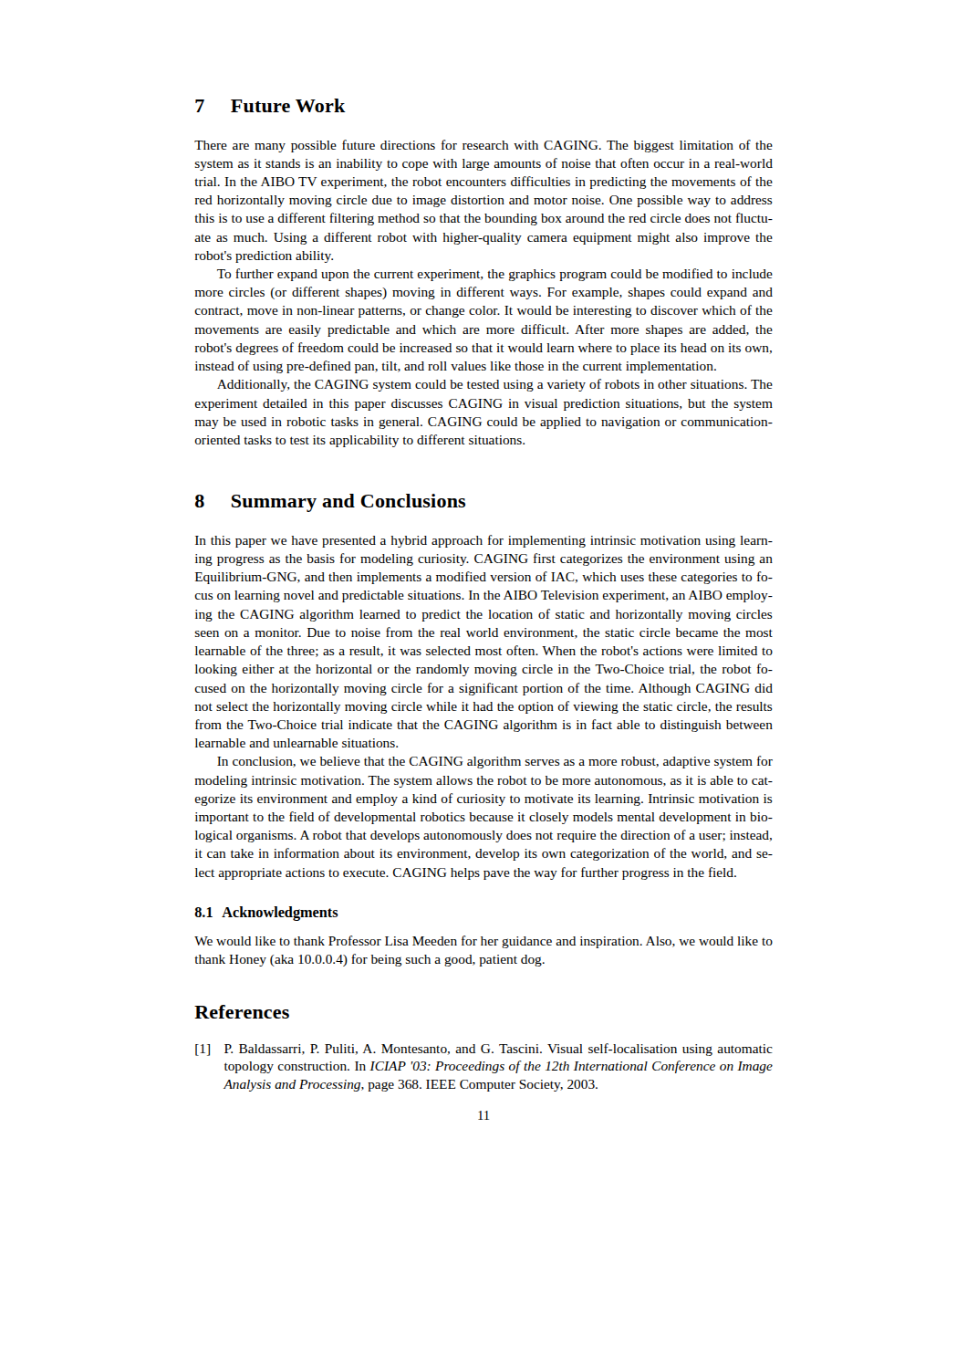7 Future Work
There are many possible future directions for research with CAGING. The biggest limitation of the system as it stands is an inability to cope with large amounts of noise that often occur in a real-world trial. In the AIBO TV experiment, the robot encounters difficulties in predicting the movements of the red horizontally moving circle due to image distortion and motor noise. One possible way to address this is to use a different filtering method so that the bounding box around the red circle does not fluctuate as much. Using a different robot with higher-quality camera equipment might also improve the robot's prediction ability.
To further expand upon the current experiment, the graphics program could be modified to include more circles (or different shapes) moving in different ways. For example, shapes could expand and contract, move in non-linear patterns, or change color. It would be interesting to discover which of the movements are easily predictable and which are more difficult. After more shapes are added, the robot's degrees of freedom could be increased so that it would learn where to place its head on its own, instead of using pre-defined pan, tilt, and roll values like those in the current implementation.
Additionally, the CAGING system could be tested using a variety of robots in other situations. The experiment detailed in this paper discusses CAGING in visual prediction situations, but the system may be used in robotic tasks in general. CAGING could be applied to navigation or communication-oriented tasks to test its applicability to different situations.
8 Summary and Conclusions
In this paper we have presented a hybrid approach for implementing intrinsic motivation using learning progress as the basis for modeling curiosity. CAGING first categorizes the environment using an Equilibrium-GNG, and then implements a modified version of IAC, which uses these categories to focus on learning novel and predictable situations. In the AIBO Television experiment, an AIBO employing the CAGING algorithm learned to predict the location of static and horizontally moving circles seen on a monitor. Due to noise from the real world environment, the static circle became the most learnable of the three; as a result, it was selected most often. When the robot's actions were limited to looking either at the horizontal or the randomly moving circle in the Two-Choice trial, the robot focused on the horizontally moving circle for a significant portion of the time. Although CAGING did not select the horizontally moving circle while it had the option of viewing the static circle, the results from the Two-Choice trial indicate that the CAGING algorithm is in fact able to distinguish between learnable and unlearnable situations.
In conclusion, we believe that the CAGING algorithm serves as a more robust, adaptive system for modeling intrinsic motivation. The system allows the robot to be more autonomous, as it is able to categorize its environment and employ a kind of curiosity to motivate its learning. Intrinsic motivation is important to the field of developmental robotics because it closely models mental development in biological organisms. A robot that develops autonomously does not require the direction of a user; instead, it can take in information about its environment, develop its own categorization of the world, and select appropriate actions to execute. CAGING helps pave the way for further progress in the field.
8.1 Acknowledgments
We would like to thank Professor Lisa Meeden for her guidance and inspiration. Also, we would like to thank Honey (aka 10.0.0.4) for being such a good, patient dog.
References
[1] P. Baldassarri, P. Puliti, A. Montesanto, and G. Tascini. Visual self-localisation using automatic topology construction. In ICIAP '03: Proceedings of the 12th International Conference on Image Analysis and Processing, page 368. IEEE Computer Society, 2003.
11